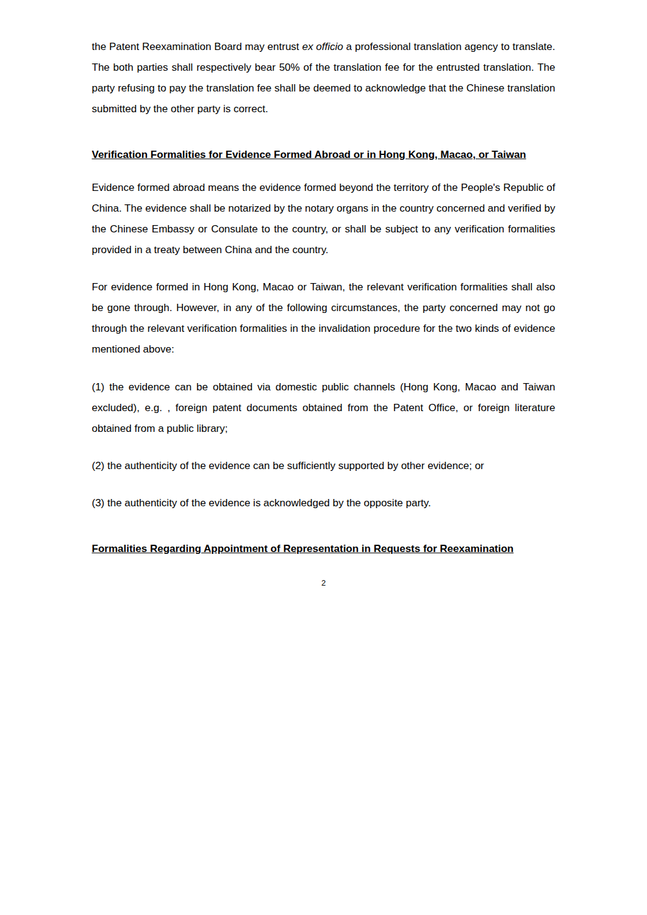the Patent Reexamination Board may entrust ex officio a professional translation agency to translate. The both parties shall respectively bear 50% of the translation fee for the entrusted translation. The party refusing to pay the translation fee shall be deemed to acknowledge that the Chinese translation submitted by the other party is correct.
Verification Formalities for Evidence Formed Abroad or in Hong Kong, Macao, or Taiwan
Evidence formed abroad means the evidence formed beyond the territory of the People's Republic of China. The evidence shall be notarized by the notary organs in the country concerned and verified by the Chinese Embassy or Consulate to the country, or shall be subject to any verification formalities provided in a treaty between China and the country.
For evidence formed in Hong Kong, Macao or Taiwan, the relevant verification formalities shall also be gone through. However, in any of the following circumstances, the party concerned may not go through the relevant verification formalities in the invalidation procedure for the two kinds of evidence mentioned above:
(1) the evidence can be obtained via domestic public channels (Hong Kong, Macao and Taiwan excluded), e.g. , foreign patent documents obtained from the Patent Office, or foreign literature obtained from a public library;
(2) the authenticity of the evidence can be sufficiently supported by other evidence; or
(3) the authenticity of the evidence is acknowledged by the opposite party.
Formalities Regarding Appointment of Representation in Requests for Reexamination
2